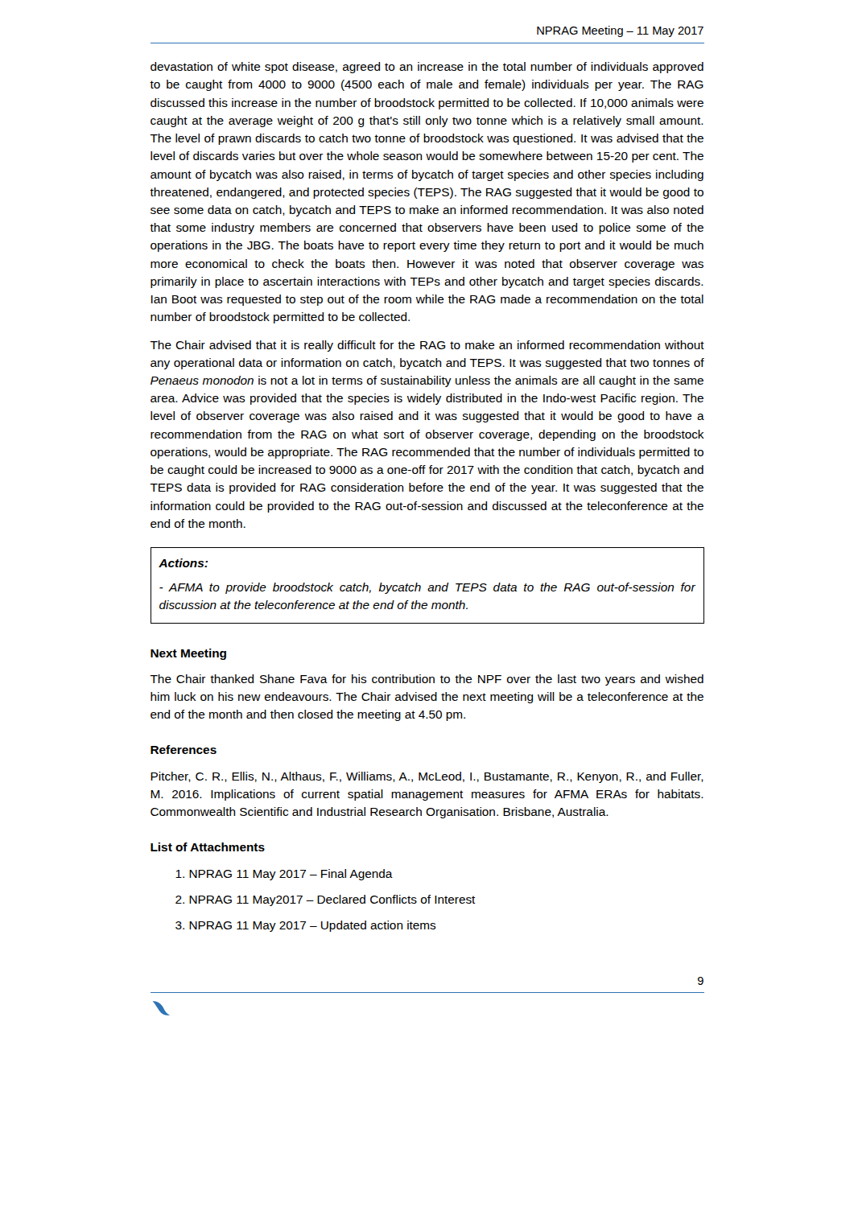NPRAG Meeting – 11 May 2017
devastation of white spot disease, agreed to an increase in the total number of individuals approved to be caught from 4000 to 9000 (4500 each of male and female) individuals per year. The RAG discussed this increase in the number of broodstock permitted to be collected. If 10,000 animals were caught at the average weight of 200 g that's still only two tonne which is a relatively small amount. The level of prawn discards to catch two tonne of broodstock was questioned. It was advised that the level of discards varies but over the whole season would be somewhere between 15-20 per cent. The amount of bycatch was also raised, in terms of bycatch of target species and other species including threatened, endangered, and protected species (TEPS). The RAG suggested that it would be good to see some data on catch, bycatch and TEPS to make an informed recommendation. It was also noted that some industry members are concerned that observers have been used to police some of the operations in the JBG. The boats have to report every time they return to port and it would be much more economical to check the boats then. However it was noted that observer coverage was primarily in place to ascertain interactions with TEPs and other bycatch and target species discards. Ian Boot was requested to step out of the room while the RAG made a recommendation on the total number of broodstock permitted to be collected.
The Chair advised that it is really difficult for the RAG to make an informed recommendation without any operational data or information on catch, bycatch and TEPS. It was suggested that two tonnes of Penaeus monodon is not a lot in terms of sustainability unless the animals are all caught in the same area. Advice was provided that the species is widely distributed in the Indo-west Pacific region. The level of observer coverage was also raised and it was suggested that it would be good to have a recommendation from the RAG on what sort of observer coverage, depending on the broodstock operations, would be appropriate. The RAG recommended that the number of individuals permitted to be caught could be increased to 9000 as a one-off for 2017 with the condition that catch, bycatch and TEPS data is provided for RAG consideration before the end of the year. It was suggested that the information could be provided to the RAG out-of-session and discussed at the teleconference at the end of the month.
Actions:
- AFMA to provide broodstock catch, bycatch and TEPS data to the RAG out-of-session for discussion at the teleconference at the end of the month.
Next Meeting
The Chair thanked Shane Fava for his contribution to the NPF over the last two years and wished him luck on his new endeavours. The Chair advised the next meeting will be a teleconference at the end of the month and then closed the meeting at 4.50 pm.
References
Pitcher, C. R., Ellis, N., Althaus, F., Williams, A., McLeod, I., Bustamante, R., Kenyon, R., and Fuller, M. 2016. Implications of current spatial management measures for AFMA ERAs for habitats. Commonwealth Scientific and Industrial Research Organisation. Brisbane, Australia.
List of Attachments
NPRAG 11 May 2017 – Final Agenda
NPRAG 11 May2017 – Declared Conflicts of Interest
NPRAG 11 May 2017 – Updated action items
9